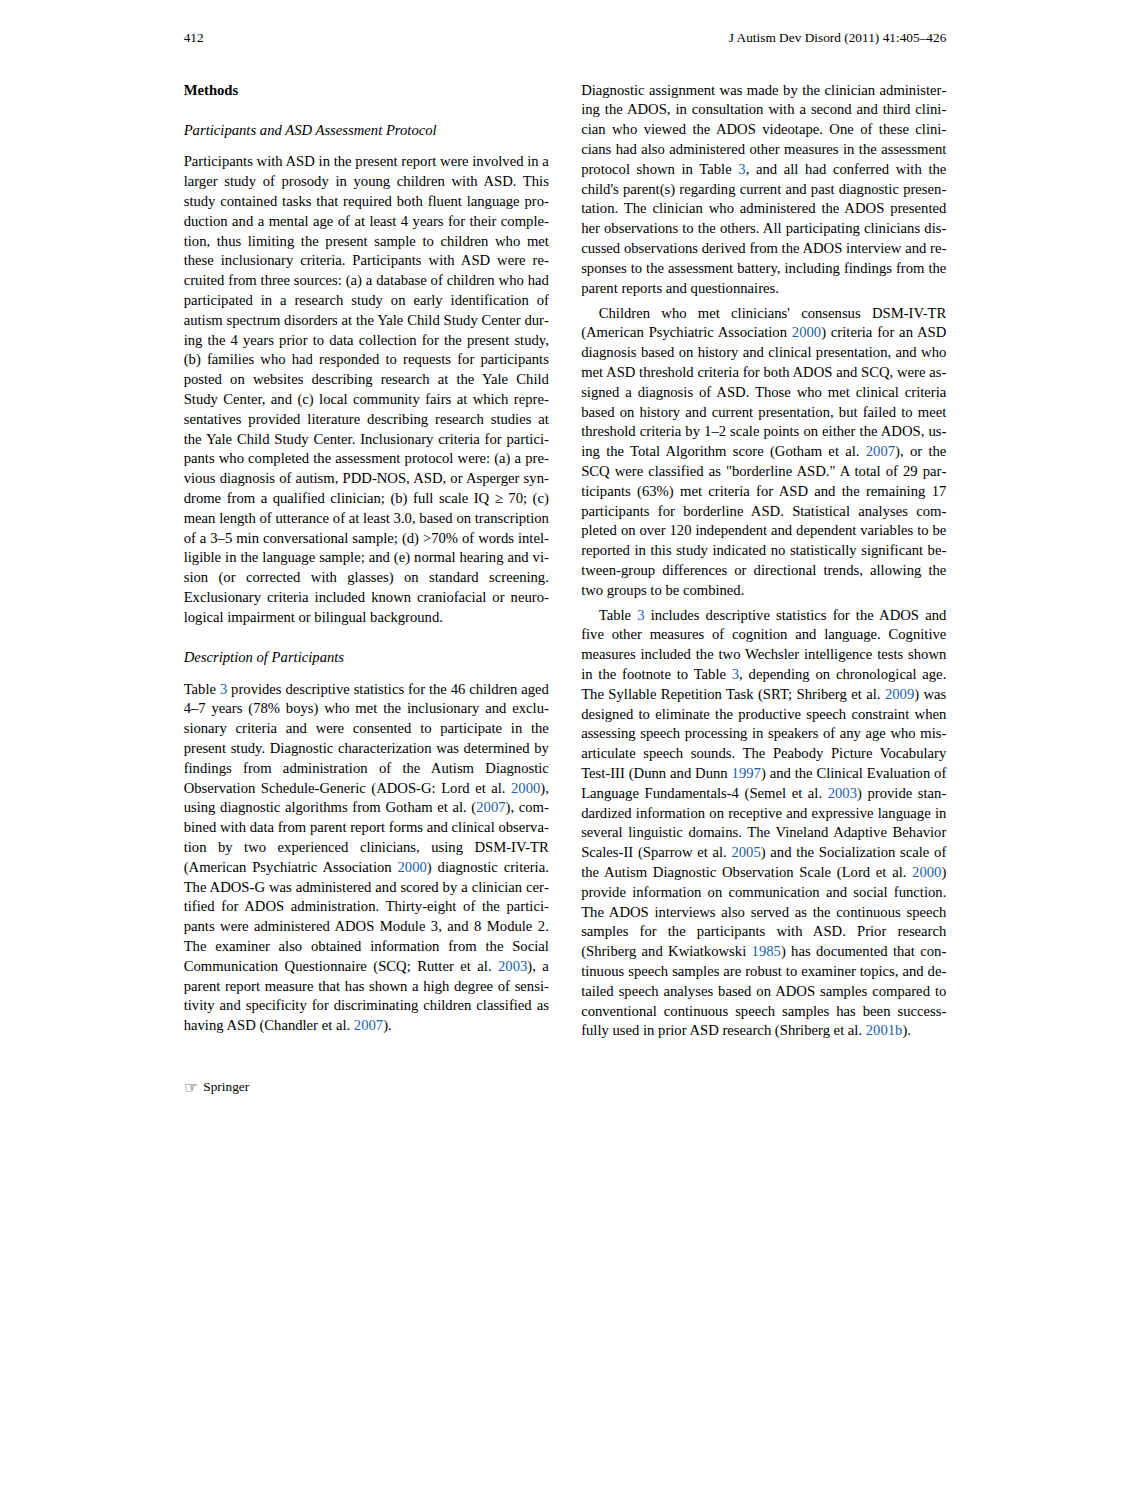412 J Autism Dev Disord (2011) 41:405–426
Methods
Participants and ASD Assessment Protocol
Participants with ASD in the present report were involved in a larger study of prosody in young children with ASD. This study contained tasks that required both fluent language production and a mental age of at least 4 years for their completion, thus limiting the present sample to children who met these inclusionary criteria. Participants with ASD were recruited from three sources: (a) a database of children who had participated in a research study on early identification of autism spectrum disorders at the Yale Child Study Center during the 4 years prior to data collection for the present study, (b) families who had responded to requests for participants posted on websites describing research at the Yale Child Study Center, and (c) local community fairs at which representatives provided literature describing research studies at the Yale Child Study Center. Inclusionary criteria for participants who completed the assessment protocol were: (a) a previous diagnosis of autism, PDD-NOS, ASD, or Asperger syndrome from a qualified clinician; (b) full scale IQ ≥ 70; (c) mean length of utterance of at least 3.0, based on transcription of a 3–5 min conversational sample; (d) >70% of words intelligible in the language sample; and (e) normal hearing and vision (or corrected with glasses) on standard screening. Exclusionary criteria included known craniofacial or neurological impairment or bilingual background.
Description of Participants
Table 3 provides descriptive statistics for the 46 children aged 4–7 years (78% boys) who met the inclusionary and exclusionary criteria and were consented to participate in the present study. Diagnostic characterization was determined by findings from administration of the Autism Diagnostic Observation Schedule-Generic (ADOS-G: Lord et al. 2000), using diagnostic algorithms from Gotham et al. (2007), combined with data from parent report forms and clinical observation by two experienced clinicians, using DSM-IV-TR (American Psychiatric Association 2000) diagnostic criteria. The ADOS-G was administered and scored by a clinician certified for ADOS administration. Thirty-eight of the participants were administered ADOS Module 3, and 8 Module 2. The examiner also obtained information from the Social Communication Questionnaire (SCQ; Rutter et al. 2003), a parent report measure that has shown a high degree of sensitivity and specificity for discriminating children classified as having ASD (Chandler et al. 2007).
Diagnostic assignment was made by the clinician administering the ADOS, in consultation with a second and third clinician who viewed the ADOS videotape. One of these clinicians had also administered other measures in the assessment protocol shown in Table 3, and all had conferred with the child's parent(s) regarding current and past diagnostic presentation. The clinician who administered the ADOS presented her observations to the others. All participating clinicians discussed observations derived from the ADOS interview and responses to the assessment battery, including findings from the parent reports and questionnaires.
Children who met clinicians' consensus DSM-IV-TR (American Psychiatric Association 2000) criteria for an ASD diagnosis based on history and clinical presentation, and who met ASD threshold criteria for both ADOS and SCQ, were assigned a diagnosis of ASD. Those who met clinical criteria based on history and current presentation, but failed to meet threshold criteria by 1–2 scale points on either the ADOS, using the Total Algorithm score (Gotham et al. 2007), or the SCQ were classified as "borderline ASD." A total of 29 participants (63%) met criteria for ASD and the remaining 17 participants for borderline ASD. Statistical analyses completed on over 120 independent and dependent variables to be reported in this study indicated no statistically significant between-group differences or directional trends, allowing the two groups to be combined.
Table 3 includes descriptive statistics for the ADOS and five other measures of cognition and language. Cognitive measures included the two Wechsler intelligence tests shown in the footnote to Table 3, depending on chronological age. The Syllable Repetition Task (SRT; Shriberg et al. 2009) was designed to eliminate the productive speech constraint when assessing speech processing in speakers of any age who misarticulate speech sounds. The Peabody Picture Vocabulary Test-III (Dunn and Dunn 1997) and the Clinical Evaluation of Language Fundamentals-4 (Semel et al. 2003) provide standardized information on receptive and expressive language in several linguistic domains. The Vineland Adaptive Behavior Scales-II (Sparrow et al. 2005) and the Socialization scale of the Autism Diagnostic Observation Scale (Lord et al. 2000) provide information on communication and social function. The ADOS interviews also served as the continuous speech samples for the participants with ASD. Prior research (Shriberg and Kwiatkowski 1985) has documented that continuous speech samples are robust to examiner topics, and detailed speech analyses based on ADOS samples compared to conventional continuous speech samples has been successfully used in prior ASD research (Shriberg et al. 2001b).
☞Springer